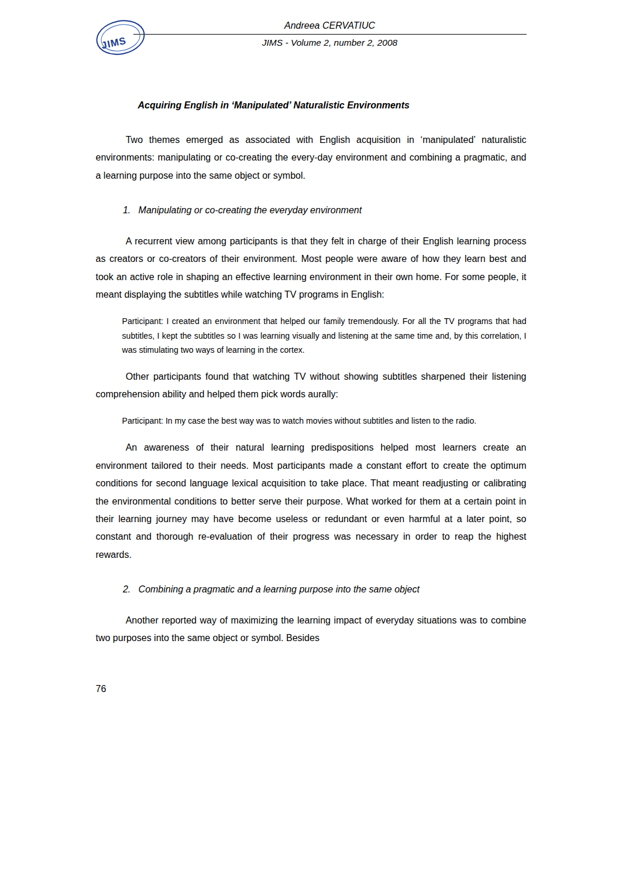JIMS
Andreea CERVATIUC JIMS - Volume 2, number 2, 2008
Acquiring English in ‘Manipulated’ Naturalistic Environments
Two themes emerged as associated with English acquisition in ‘manipulated’ naturalistic environments: manipulating or co-creating the every-day environment and combining a pragmatic, and a learning purpose into the same object or symbol.
1. Manipulating or co-creating the everyday environment
A recurrent view among participants is that they felt in charge of their English learning process as creators or co-creators of their environment. Most people were aware of how they learn best and took an active role in shaping an effective learning environment in their own home. For some people, it meant displaying the subtitles while watching TV programs in English:
Participant: I created an environment that helped our family tremendously. For all the TV programs that had subtitles, I kept the subtitles so I was learning visually and listening at the same time and, by this correlation, I was stimulating two ways of learning in the cortex.
Other participants found that watching TV without showing subtitles sharpened their listening comprehension ability and helped them pick words aurally:
Participant: In my case the best way was to watch movies without subtitles and listen to the radio.
An awareness of their natural learning predispositions helped most learners create an environment tailored to their needs. Most participants made a constant effort to create the optimum conditions for second language lexical acquisition to take place. That meant readjusting or calibrating the environmental conditions to better serve their purpose. What worked for them at a certain point in their learning journey may have become useless or redundant or even harmful at a later point, so constant and thorough re-evaluation of their progress was necessary in order to reap the highest rewards.
2. Combining a pragmatic and a learning purpose into the same object
Another reported way of maximizing the learning impact of everyday situations was to combine two purposes into the same object or symbol. Besides
76